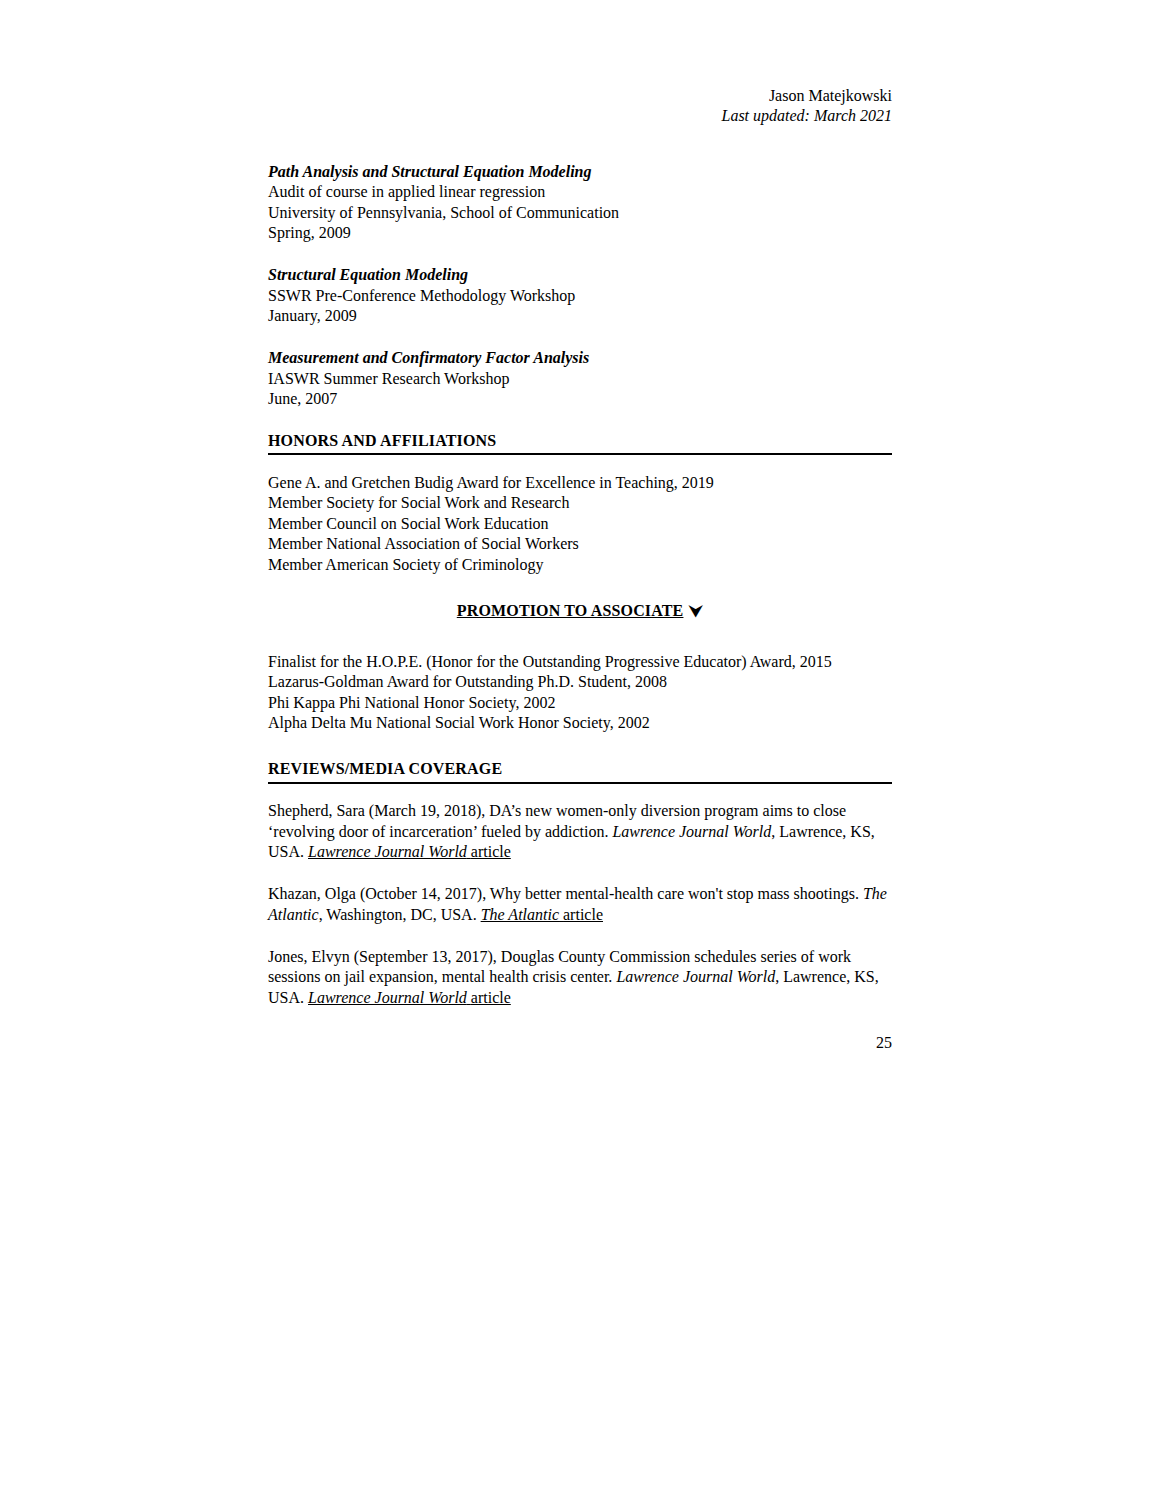Jason Matejkowski Last updated: March 2021
Path Analysis and Structural Equation Modeling
Audit of course in applied linear regression
University of Pennsylvania, School of Communication
Spring, 2009
Structural Equation Modeling
SSWR Pre-Conference Methodology Workshop
January, 2009
Measurement and Confirmatory Factor Analysis
IASWR Summer Research Workshop
June, 2007
HONORS AND AFFILIATIONS
Gene A. and Gretchen Budig Award for Excellence in Teaching, 2019
Member Society for Social Work and Research
Member Council on Social Work Education
Member National Association of Social Workers
Member American Society of Criminology
PROMOTION TO ASSOCIATE⮟
Finalist for the H.O.P.E. (Honor for the Outstanding Progressive Educator) Award, 2015
Lazarus-Goldman Award for Outstanding Ph.D. Student, 2008
Phi Kappa Phi National Honor Society, 2002
Alpha Delta Mu National Social Work Honor Society, 2002
REVIEWS/MEDIA COVERAGE
Shepherd, Sara (March 19, 2018), DA’s new women-only diversion program aims to close ‘revolving door of incarceration’ fueled by addiction. Lawrence Journal World, Lawrence, KS, USA. Lawrence Journal World article
Khazan, Olga (October 14, 2017), Why better mental-health care won't stop mass shootings. The Atlantic, Washington, DC, USA. The Atlantic article
Jones, Elvyn (September 13, 2017), Douglas County Commission schedules series of work sessions on jail expansion, mental health crisis center. Lawrence Journal World, Lawrence, KS, USA. Lawrence Journal World article
25